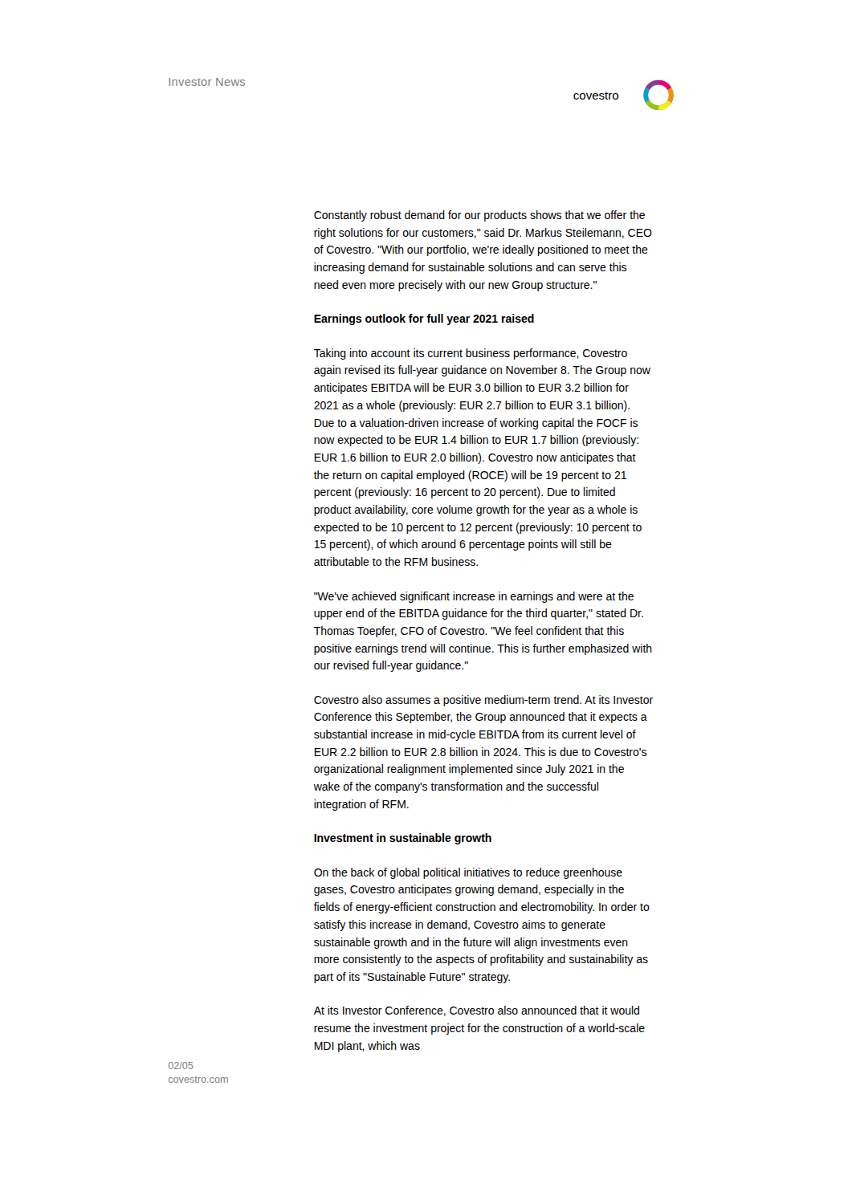Investor News
covestro
Constantly robust demand for our products shows that we offer the right solutions for our customers," said Dr. Markus Steilemann, CEO of Covestro. "With our portfolio, we're ideally positioned to meet the increasing demand for sustainable solutions and can serve this need even more precisely with our new Group structure."
Earnings outlook for full year 2021 raised
Taking into account its current business performance, Covestro again revised its full-year guidance on November 8. The Group now anticipates EBITDA will be EUR 3.0 billion to EUR 3.2 billion for 2021 as a whole (previously: EUR 2.7 billion to EUR 3.1 billion). Due to a valuation-driven increase of working capital the FOCF is now expected to be EUR 1.4 billion to EUR 1.7 billion (previously: EUR 1.6 billion to EUR 2.0 billion). Covestro now anticipates that the return on capital employed (ROCE) will be 19 percent to 21 percent (previously: 16 percent to 20 percent). Due to limited product availability, core volume growth for the year as a whole is expected to be 10 percent to 12 percent (previously: 10 percent to 15 percent), of which around 6 percentage points will still be attributable to the RFM business.
"We've achieved significant increase in earnings and were at the upper end of the EBITDA guidance for the third quarter," stated Dr. Thomas Toepfer, CFO of Covestro. "We feel confident that this positive earnings trend will continue. This is further emphasized with our revised full-year guidance."
Covestro also assumes a positive medium-term trend. At its Investor Conference this September, the Group announced that it expects a substantial increase in mid-cycle EBITDA from its current level of EUR 2.2 billion to EUR 2.8 billion in 2024. This is due to Covestro's organizational realignment implemented since July 2021 in the wake of the company's transformation and the successful integration of RFM.
Investment in sustainable growth
On the back of global political initiatives to reduce greenhouse gases, Covestro anticipates growing demand, especially in the fields of energy-efficient construction and electromobility. In order to satisfy this increase in demand, Covestro aims to generate sustainable growth and in the future will align investments even more consistently to the aspects of profitability and sustainability as part of its "Sustainable Future" strategy.
At its Investor Conference, Covestro also announced that it would resume the investment project for the construction of a world-scale MDI plant, which was
02/05
covestro.com